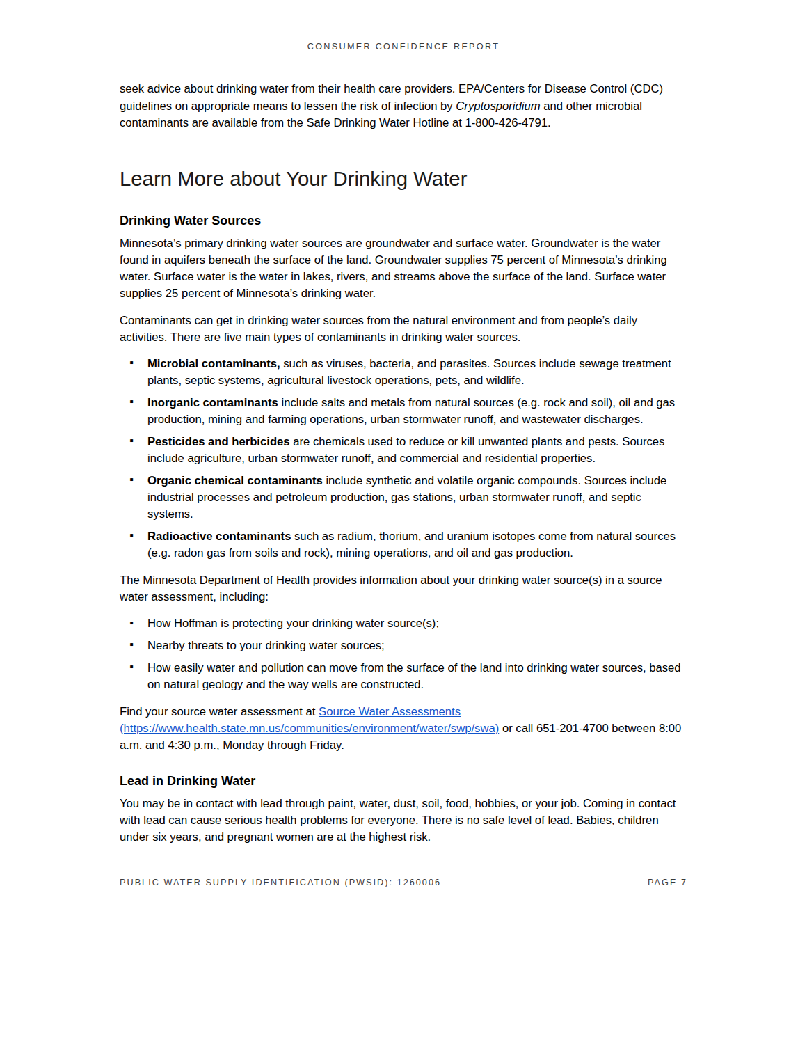Consumer Confidence Report
seek advice about drinking water from their health care providers. EPA/Centers for Disease Control (CDC) guidelines on appropriate means to lessen the risk of infection by Cryptosporidium and other microbial contaminants are available from the Safe Drinking Water Hotline at 1-800-426-4791.
Learn More about Your Drinking Water
Drinking Water Sources
Minnesota’s primary drinking water sources are groundwater and surface water. Groundwater is the water found in aquifers beneath the surface of the land. Groundwater supplies 75 percent of Minnesota’s drinking water. Surface water is the water in lakes, rivers, and streams above the surface of the land. Surface water supplies 25 percent of Minnesota’s drinking water.
Contaminants can get in drinking water sources from the natural environment and from people’s daily activities. There are five main types of contaminants in drinking water sources.
Microbial contaminants, such as viruses, bacteria, and parasites. Sources include sewage treatment plants, septic systems, agricultural livestock operations, pets, and wildlife.
Inorganic contaminants include salts and metals from natural sources (e.g. rock and soil), oil and gas production, mining and farming operations, urban stormwater runoff, and wastewater discharges.
Pesticides and herbicides are chemicals used to reduce or kill unwanted plants and pests. Sources include agriculture, urban stormwater runoff, and commercial and residential properties.
Organic chemical contaminants include synthetic and volatile organic compounds. Sources include industrial processes and petroleum production, gas stations, urban stormwater runoff, and septic systems.
Radioactive contaminants such as radium, thorium, and uranium isotopes come from natural sources (e.g. radon gas from soils and rock), mining operations, and oil and gas production.
The Minnesota Department of Health provides information about your drinking water source(s) in a source water assessment, including:
How Hoffman is protecting your drinking water source(s);
Nearby threats to your drinking water sources;
How easily water and pollution can move from the surface of the land into drinking water sources, based on natural geology and the way wells are constructed.
Find your source water assessment at Source Water Assessments (https://www.health.state.mn.us/communities/environment/water/swp/swa) or call 651-201-4700 between 8:00 a.m. and 4:30 p.m., Monday through Friday.
Lead in Drinking Water
You may be in contact with lead through paint, water, dust, soil, food, hobbies, or your job. Coming in contact with lead can cause serious health problems for everyone. There is no safe level of lead. Babies, children under six years, and pregnant women are at the highest risk.
Public Water Supply Identification (PWSID): 1260006 Page 7